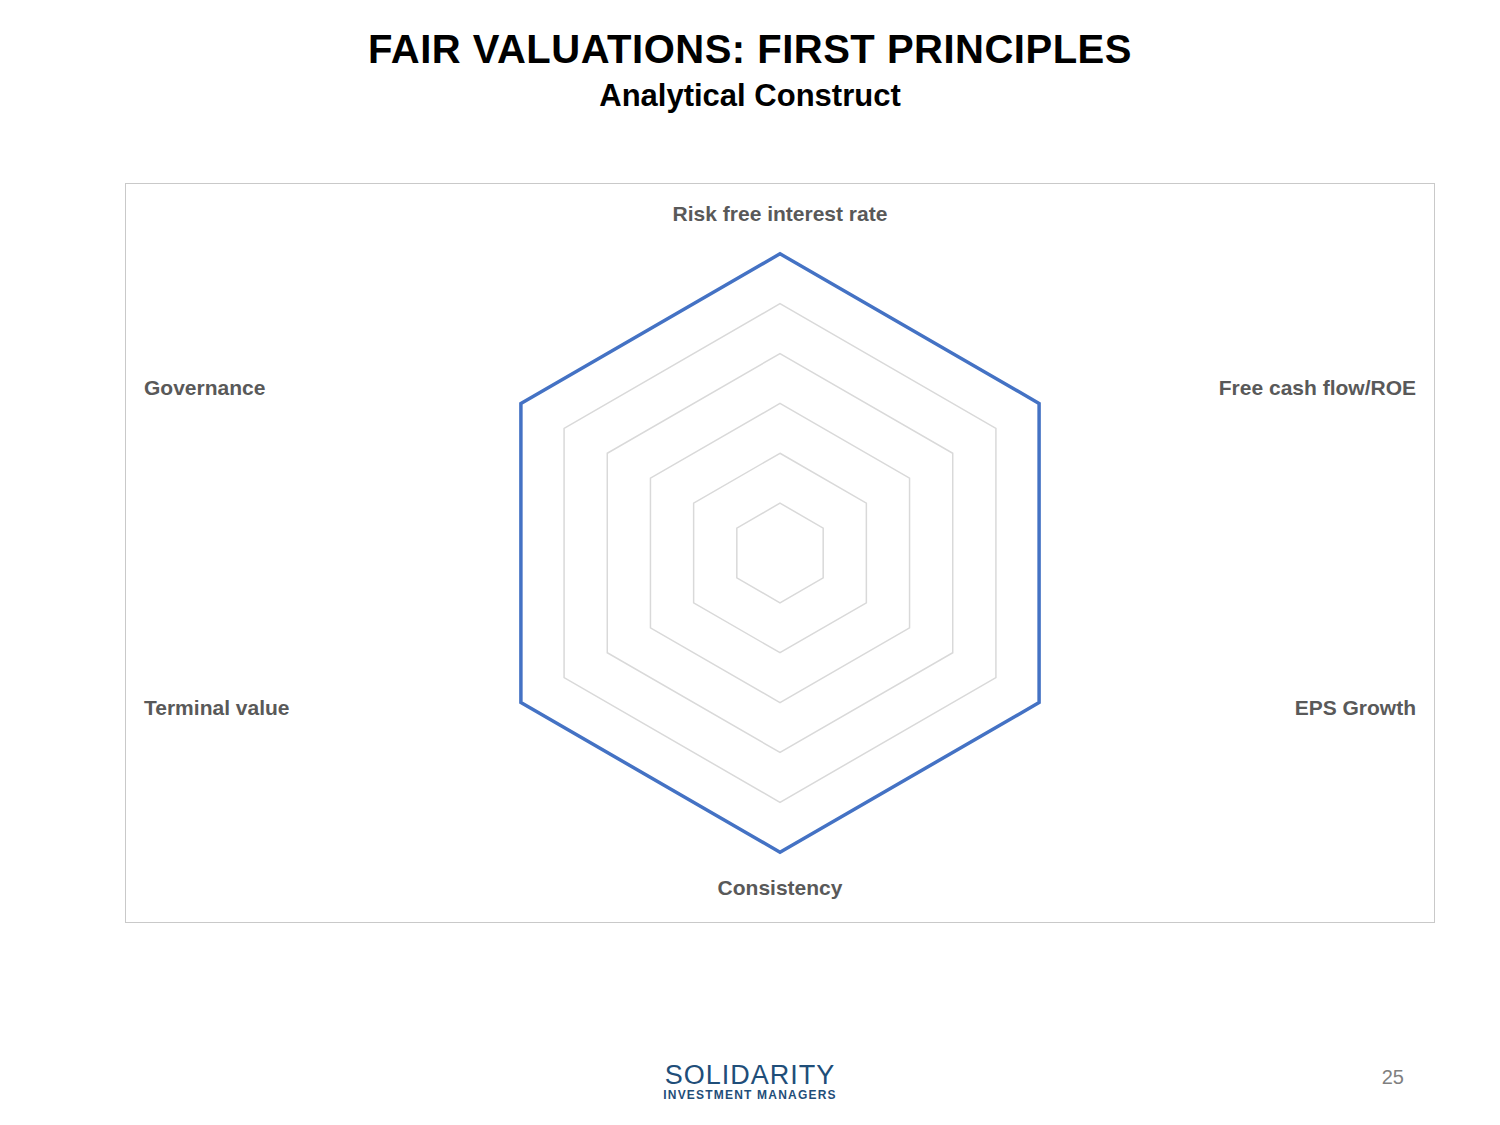FAIR VALUATIONS: FIRST PRINCIPLES
Analytical Construct
Risk free interest rate
Free cash flow/ROE
EPS Growth
Consistency
Terminal value
Governance
SOLIDARITY
INVESTMENT MANAGERS
25